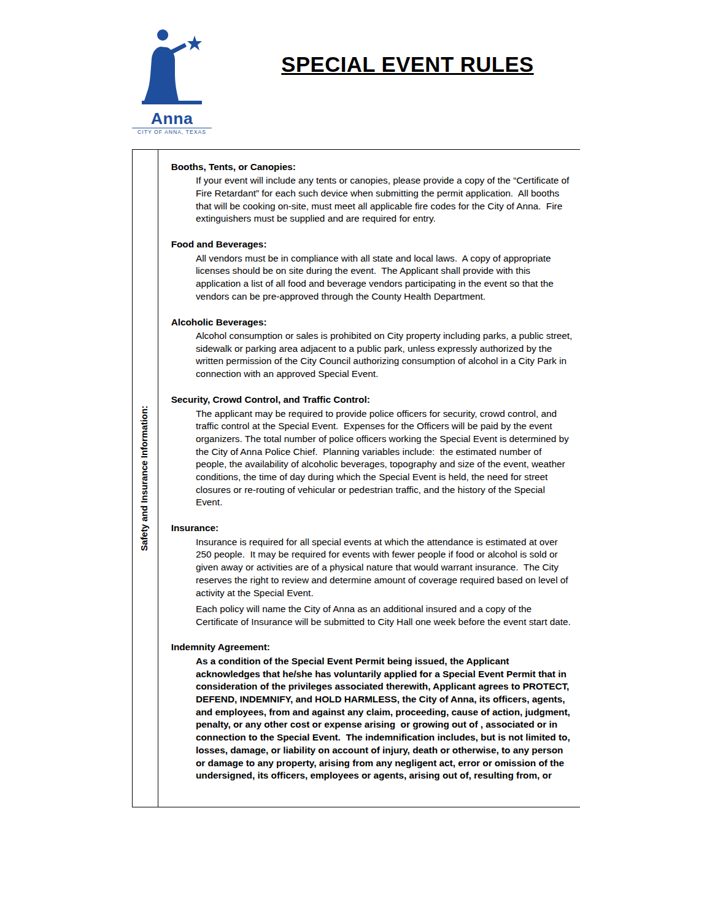Anna
CITY OF ANNA, TEXAS
SPECIAL EVENT RULES
Safety and Insurance Information:
Booths, Tents, or Canopies:
If your event will include any tents or canopies, please provide a copy of the “Certificate of Fire Retardant” for each such device when submitting the permit application. All booths that will be cooking on-site, must meet all applicable fire codes for the City of Anna. Fire extinguishers must be supplied and are required for entry.
Food and Beverages:
All vendors must be in compliance with all state and local laws. A copy of appropriate licenses should be on site during the event. The Applicant shall provide with this application a list of all food and beverage vendors participating in the event so that the vendors can be pre-approved through the County Health Department.
Alcoholic Beverages:
Alcohol consumption or sales is prohibited on City property including parks, a public street, sidewalk or parking area adjacent to a public park, unless expressly authorized by the written permission of the City Council authorizing consumption of alcohol in a City Park in connection with an approved Special Event.
Security, Crowd Control, and Traffic Control:
The applicant may be required to provide police officers for security, crowd control, and traffic control at the Special Event. Expenses for the Officers will be paid by the event organizers. The total number of police officers working the Special Event is determined by the City of Anna Police Chief. Planning variables include: the estimated number of people, the availability of alcoholic beverages, topography and size of the event, weather conditions, the time of day during which the Special Event is held, the need for street closures or re-routing of vehicular or pedestrian traffic, and the history of the Special Event.
Insurance:
Insurance is required for all special events at which the attendance is estimated at over 250 people. It may be required for events with fewer people if food or alcohol is sold or given away or activities are of a physical nature that would warrant insurance. The City reserves the right to review and determine amount of coverage required based on level of activity at the Special Event.
Each policy will name the City of Anna as an additional insured and a copy of the Certificate of Insurance will be submitted to City Hall one week before the event start date.
Indemnity Agreement:
As a condition of the Special Event Permit being issued, the Applicant acknowledges that he/she has voluntarily applied for a Special Event Permit that in consideration of the privileges associated therewith, Applicant agrees to PROTECT, DEFEND, INDEMNIFY, and HOLD HARMLESS, the City of Anna, its officers, agents, and employees, from and against any claim, proceeding, cause of action, judgment, penalty, or any other cost or expense arising or growing out of , associated or in connection to the Special Event. The indemnification includes, but is not limited to, losses, damage, or liability on account of injury, death or otherwise, to any person or damage to any property, arising from any negligent act, error or omission of the undersigned, its officers, employees or agents, arising out of, resulting from, or